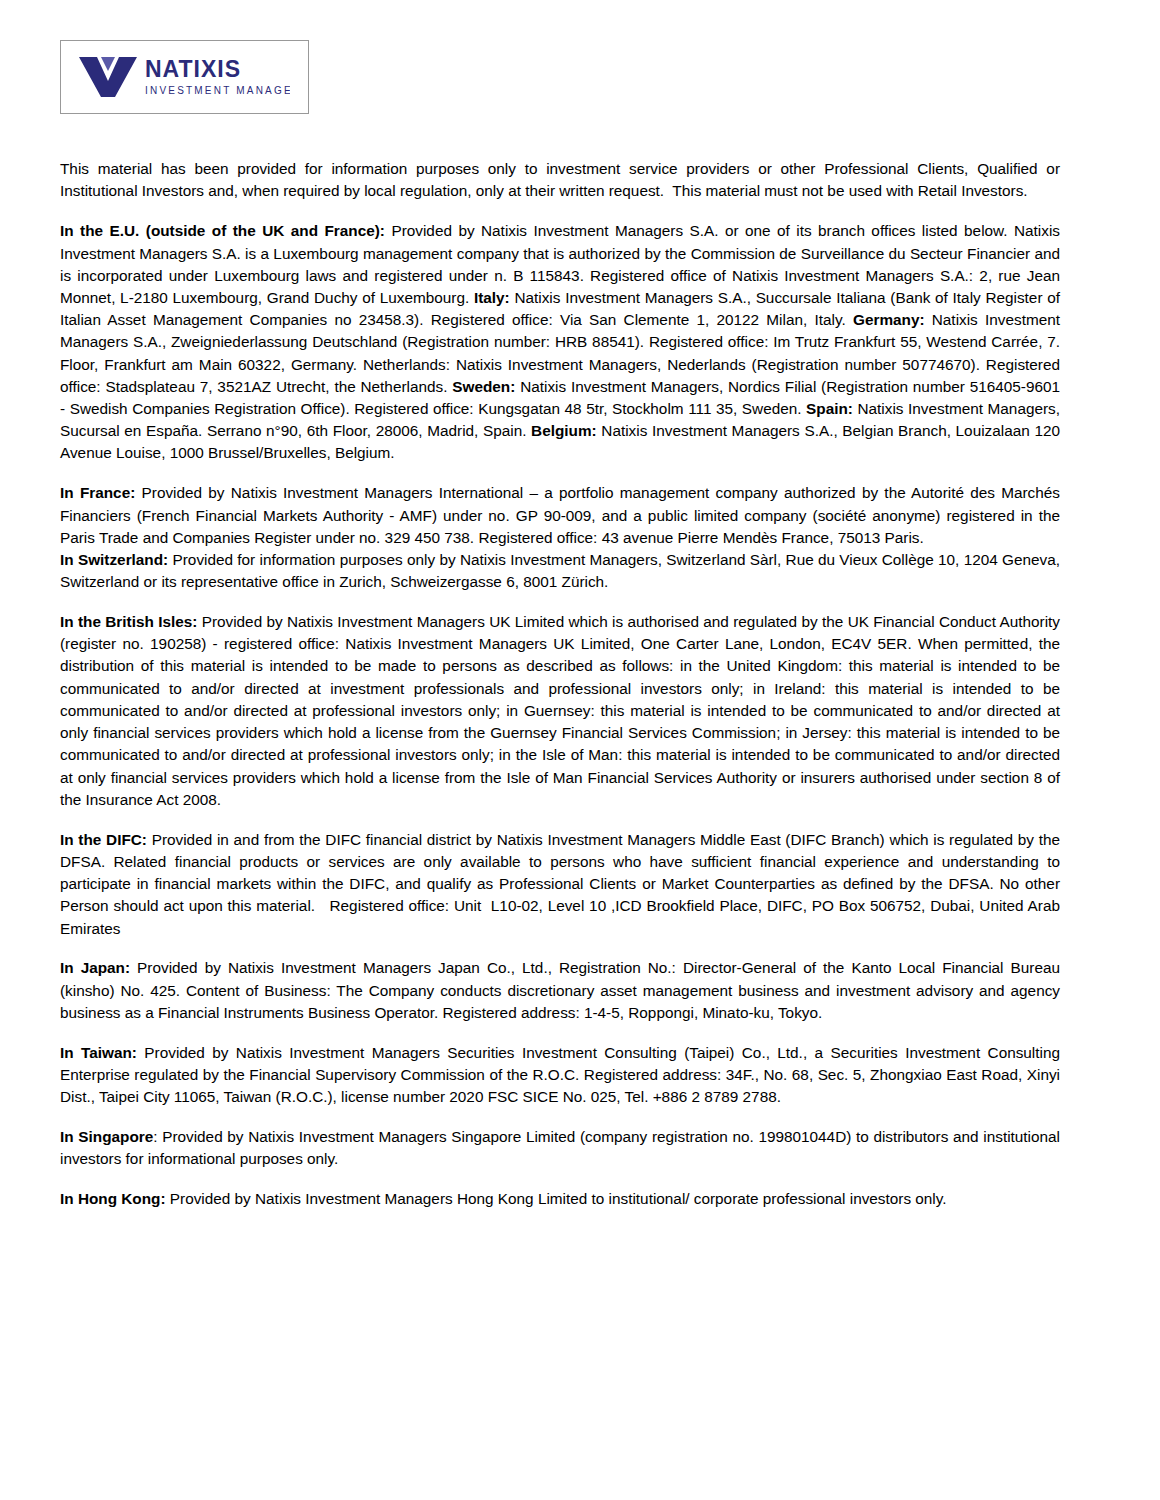NATIXIS INVESTMENT MANAGERS
This material has been provided for information purposes only to investment service providers or other Professional Clients, Qualified or Institutional Investors and, when required by local regulation, only at their written request. This material must not be used with Retail Investors.
In the E.U. (outside of the UK and France): Provided by Natixis Investment Managers S.A. or one of its branch offices listed below. Natixis Investment Managers S.A. is a Luxembourg management company that is authorized by the Commission de Surveillance du Secteur Financier and is incorporated under Luxembourg laws and registered under n. B 115843. Registered office of Natixis Investment Managers S.A.: 2, rue Jean Monnet, L-2180 Luxembourg, Grand Duchy of Luxembourg. Italy: Natixis Investment Managers S.A., Succursale Italiana (Bank of Italy Register of Italian Asset Management Companies no 23458.3). Registered office: Via San Clemente 1, 20122 Milan, Italy. Germany: Natixis Investment Managers S.A., Zweigniederlassung Deutschland (Registration number: HRB 88541). Registered office: Im Trutz Frankfurt 55, Westend Carrée, 7. Floor, Frankfurt am Main 60322, Germany. Netherlands: Natixis Investment Managers, Nederlands (Registration number 50774670). Registered office: Stadsplateau 7, 3521AZ Utrecht, the Netherlands. Sweden: Natixis Investment Managers, Nordics Filial (Registration number 516405-9601 - Swedish Companies Registration Office). Registered office: Kungsgatan 48 5tr, Stockholm 111 35, Sweden. Spain: Natixis Investment Managers, Sucursal en España. Serrano n°90, 6th Floor, 28006, Madrid, Spain. Belgium: Natixis Investment Managers S.A., Belgian Branch, Louizalaan 120 Avenue Louise, 1000 Brussel/Bruxelles, Belgium.
In France: Provided by Natixis Investment Managers International – a portfolio management company authorized by the Autorité des Marchés Financiers (French Financial Markets Authority - AMF) under no. GP 90-009, and a public limited company (société anonyme) registered in the Paris Trade and Companies Register under no. 329 450 738. Registered office: 43 avenue Pierre Mendès France, 75013 Paris.
In Switzerland: Provided for information purposes only by Natixis Investment Managers, Switzerland Sàrl, Rue du Vieux Collège 10, 1204 Geneva, Switzerland or its representative office in Zurich, Schweizergasse 6, 8001 Zürich.
In the British Isles: Provided by Natixis Investment Managers UK Limited which is authorised and regulated by the UK Financial Conduct Authority (register no. 190258) - registered office: Natixis Investment Managers UK Limited, One Carter Lane, London, EC4V 5ER. When permitted, the distribution of this material is intended to be made to persons as described as follows: in the United Kingdom: this material is intended to be communicated to and/or directed at investment professionals and professional investors only; in Ireland: this material is intended to be communicated to and/or directed at professional investors only; in Guernsey: this material is intended to be communicated to and/or directed at only financial services providers which hold a license from the Guernsey Financial Services Commission; in Jersey: this material is intended to be communicated to and/or directed at professional investors only; in the Isle of Man: this material is intended to be communicated to and/or directed at only financial services providers which hold a license from the Isle of Man Financial Services Authority or insurers authorised under section 8 of the Insurance Act 2008.
In the DIFC: Provided in and from the DIFC financial district by Natixis Investment Managers Middle East (DIFC Branch) which is regulated by the DFSA. Related financial products or services are only available to persons who have sufficient financial experience and understanding to participate in financial markets within the DIFC, and qualify as Professional Clients or Market Counterparties as defined by the DFSA. No other Person should act upon this material. Registered office: Unit L10-02, Level 10 ,ICD Brookfield Place, DIFC, PO Box 506752, Dubai, United Arab Emirates
In Japan: Provided by Natixis Investment Managers Japan Co., Ltd., Registration No.: Director-General of the Kanto Local Financial Bureau (kinsho) No. 425. Content of Business: The Company conducts discretionary asset management business and investment advisory and agency business as a Financial Instruments Business Operator. Registered address: 1-4-5, Roppongi, Minato-ku, Tokyo.
In Taiwan: Provided by Natixis Investment Managers Securities Investment Consulting (Taipei) Co., Ltd., a Securities Investment Consulting Enterprise regulated by the Financial Supervisory Commission of the R.O.C. Registered address: 34F., No. 68, Sec. 5, Zhongxiao East Road, Xinyi Dist., Taipei City 11065, Taiwan (R.O.C.), license number 2020 FSC SICE No. 025, Tel. +886 2 8789 2788.
In Singapore: Provided by Natixis Investment Managers Singapore Limited (company registration no. 199801044D) to distributors and institutional investors for informational purposes only.
In Hong Kong: Provided by Natixis Investment Managers Hong Kong Limited to institutional/ corporate professional investors only.